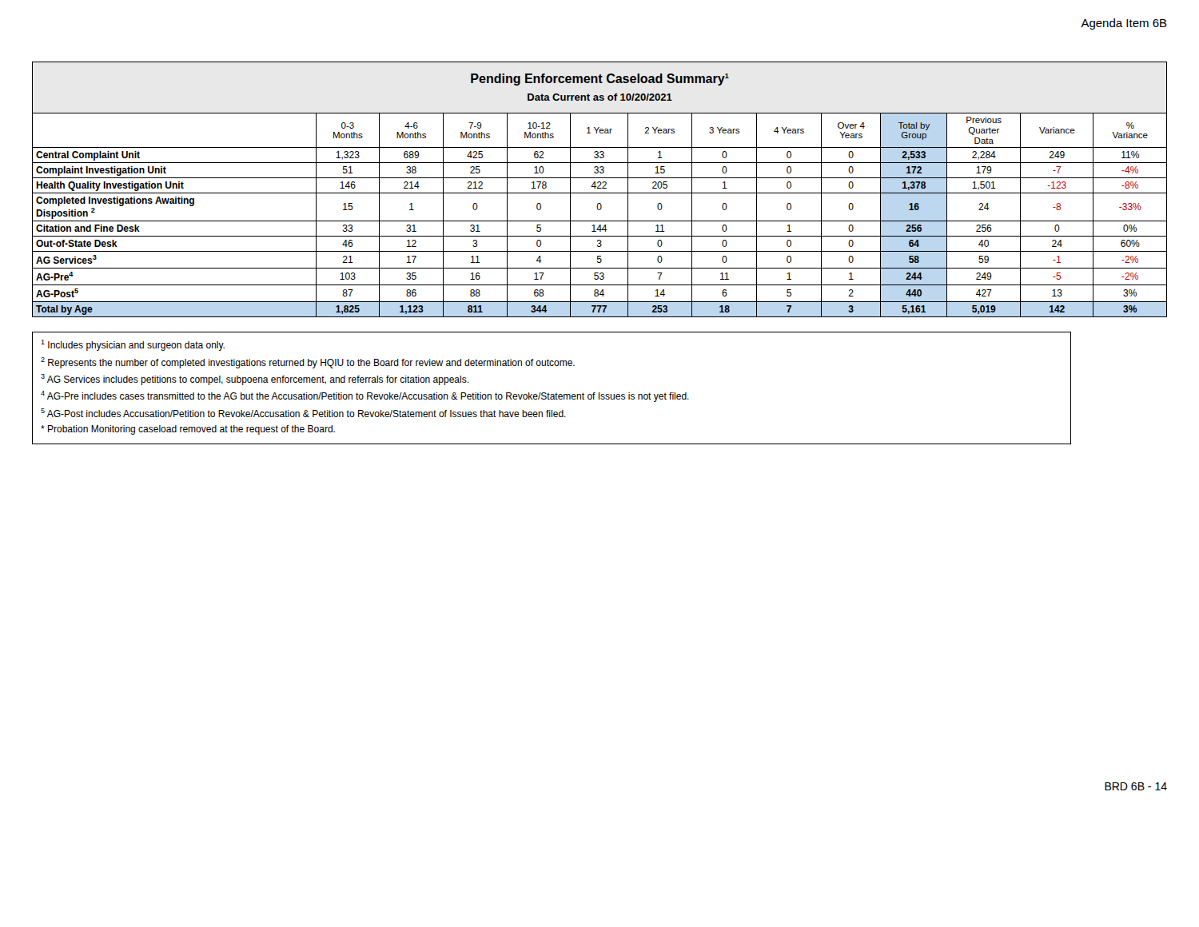Agenda Item 6B
Pending Enforcement Caseload Summary1
Data Current as of 10/20/2021
| | 0-3 Months | 4-6 Months | 7-9 Months | 10-12 Months | 1 Year | 2 Years | 3 Years | 4 Years | Over 4 Years | Total by Group | Previous Quarter Data | Variance | % Variance |
| --- | --- | --- | --- | --- | --- | --- | --- | --- | --- | --- | --- | --- | --- |
| Central Complaint Unit | 1,323 | 689 | 425 | 62 | 33 | 1 | 0 | 0 | 0 | 2,533 | 2,284 | 249 | 11% |
| Complaint Investigation Unit | 51 | 38 | 25 | 10 | 33 | 15 | 0 | 0 | 0 | 172 | 179 | -7 | -4% |
| Health Quality Investigation Unit | 146 | 214 | 212 | 178 | 422 | 205 | 1 | 0 | 0 | 1,378 | 1,501 | -123 | -8% |
| Completed Investigations Awaiting Disposition 2 | 15 | 1 | 0 | 0 | 0 | 0 | 0 | 0 | 0 | 16 | 24 | -8 | -33% |
| Citation and Fine Desk | 33 | 31 | 31 | 5 | 144 | 11 | 0 | 1 | 0 | 256 | 256 | 0 | 0% |
| Out-of-State Desk | 46 | 12 | 3 | 0 | 3 | 0 | 0 | 0 | 0 | 64 | 40 | 24 | 60% |
| AG Services 3 | 21 | 17 | 11 | 4 | 5 | 0 | 0 | 0 | 0 | 58 | 59 | -1 | -2% |
| AG-Pre 4 | 103 | 35 | 16 | 17 | 53 | 7 | 11 | 1 | 1 | 244 | 249 | -5 | -2% |
| AG-Post 5 | 87 | 86 | 88 | 68 | 84 | 14 | 6 | 5 | 2 | 440 | 427 | 13 | 3% |
| Total by Age | 1,825 | 1,123 | 811 | 344 | 777 | 253 | 18 | 7 | 3 | 5,161 | 5,019 | 142 | 3% |
1 Includes physician and surgeon data only.
2 Represents the number of completed investigations returned by HQIU to the Board for review and determination of outcome.
3 AG Services includes petitions to compel, subpoena enforcement, and referrals for citation appeals.
4 AG-Pre includes cases transmitted to the AG but the Accusation/Petition to Revoke/Accusation & Petition to Revoke/Statement of Issues is not yet filed.
5 AG-Post includes Accusation/Petition to Revoke/Accusation & Petition to Revoke/Statement of Issues that have been filed.
* Probation Monitoring caseload removed at the request of the Board.
BRD 6B - 14